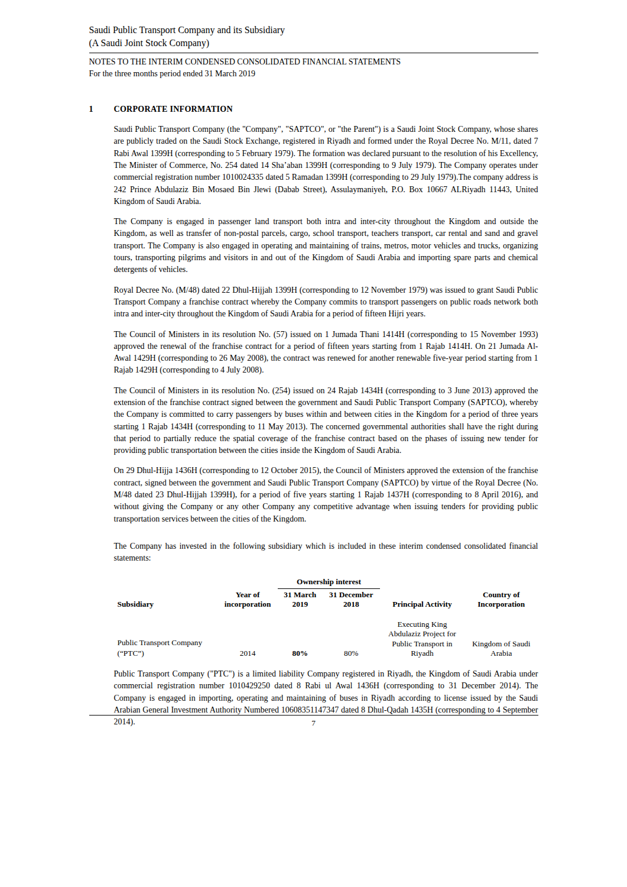Saudi Public Transport Company and its Subsidiary
(A Saudi Joint Stock Company)
NOTES TO THE INTERIM CONDENSED CONSOLIDATED FINANCIAL STATEMENTS
For the three months period ended 31 March 2019
1 CORPORATE INFORMATION
Saudi Public Transport Company (the "Company", "SAPTCO", or "the Parent") is a Saudi Joint Stock Company, whose shares are publicly traded on the Saudi Stock Exchange, registered in Riyadh and formed under the Royal Decree No. M/11, dated 7 Rabi Awal 1399H (corresponding to 5 February 1979). The formation was declared pursuant to the resolution of his Excellency, The Minister of Commerce, No. 254 dated 14 Sha’aban 1399H (corresponding to 9 July 1979). The Company operates under commercial registration number 1010024335 dated 5 Ramadan 1399H (corresponding to 29 July 1979).The company address is 242 Prince Abdulaziz Bin Mosaed Bin Jlewi (Dabab Street), Assulaymaniyeh, P.O. Box 10667 ALRiyadh 11443, United Kingdom of Saudi Arabia.
The Company is engaged in passenger land transport both intra and inter-city throughout the Kingdom and outside the Kingdom, as well as transfer of non-postal parcels, cargo, school transport, teachers transport, car rental and sand and gravel transport. The Company is also engaged in operating and maintaining of trains, metros, motor vehicles and trucks, organizing tours, transporting pilgrims and visitors in and out of the Kingdom of Saudi Arabia and importing spare parts and chemical detergents of vehicles.
Royal Decree No. (M/48) dated 22 Dhul-Hijjah 1399H (corresponding to 12 November 1979) was issued to grant Saudi Public Transport Company a franchise contract whereby the Company commits to transport passengers on public roads network both intra and inter-city throughout the Kingdom of Saudi Arabia for a period of fifteen Hijri years.
The Council of Ministers in its resolution No. (57) issued on 1 Jumada Thani 1414H (corresponding to 15 November 1993) approved the renewal of the franchise contract for a period of fifteen years starting from 1 Rajab 1414H. On 21 Jumada Al-Awal 1429H (corresponding to 26 May 2008), the contract was renewed for another renewable five-year period starting from 1 Rajab 1429H (corresponding to 4 July 2008).
The Council of Ministers in its resolution No. (254) issued on 24 Rajab 1434H (corresponding to 3 June 2013) approved the extension of the franchise contract signed between the government and Saudi Public Transport Company (SAPTCO), whereby the Company is committed to carry passengers by buses within and between cities in the Kingdom for a period of three years starting 1 Rajab 1434H (corresponding to 11 May 2013). The concerned governmental authorities shall have the right during that period to partially reduce the spatial coverage of the franchise contract based on the phases of issuing new tender for providing public transportation between the cities inside the Kingdom of Saudi Arabia.
On 29 Dhul-Hijja 1436H (corresponding to 12 October 2015), the Council of Ministers approved the extension of the franchise contract, signed between the government and Saudi Public Transport Company (SAPTCO) by virtue of the Royal Decree (No. M/48 dated 23 Dhul-Hijjah 1399H), for a period of five years starting 1 Rajab 1437H (corresponding to 8 April 2016), and without giving the Company or any other Company any competitive advantage when issuing tenders for providing public transportation services between the cities of the Kingdom.
The Company has invested in the following subsidiary which is included in these interim condensed consolidated financial statements:
| | | Ownership interest | | |
| Subsidiary | Year of incorporation | 31 March 2019 | 31 December 2018 | Principal Activity | Country of Incorporation |
| Public Transport Company (“PTC”) | 2014 | 80% | 80% | Executing King Abdulaziz Project for Public Transport in Riyadh | Kingdom of Saudi Arabia |
Public Transport Company ("PTC") is a limited liability Company registered in Riyadh, the Kingdom of Saudi Arabia under commercial registration number 1010429250 dated 8 Rabi ul Awal 1436H (corresponding to 31 December 2014). The Company is engaged in importing, operating and maintaining of buses in Riyadh according to license issued by the Saudi Arabian General Investment Authority Numbered 10608351147347 dated 8 Dhul-Qadah 1435H (corresponding to 4 September 2014).
7